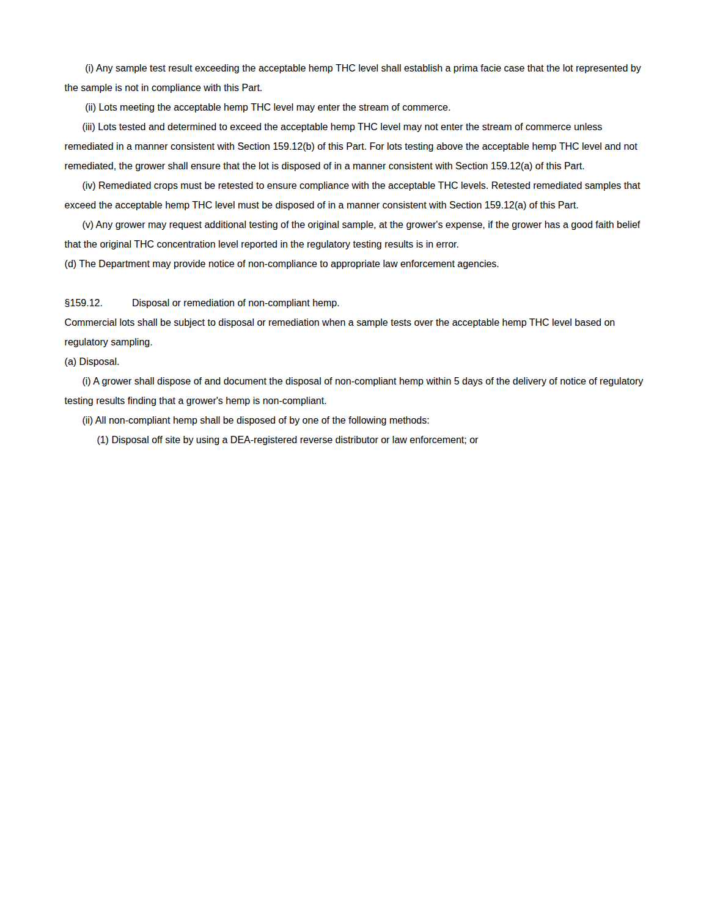(i) Any sample test result exceeding the acceptable hemp THC level shall establish a prima facie case that the lot represented by the sample is not in compliance with this Part.
(ii) Lots meeting the acceptable hemp THC level may enter the stream of commerce.
(iii) Lots tested and determined to exceed the acceptable hemp THC level may not enter the stream of commerce unless remediated in a manner consistent with Section 159.12(b) of this Part. For lots testing above the acceptable hemp THC level and not remediated, the grower shall ensure that the lot is disposed of in a manner consistent with Section 159.12(a) of this Part.
(iv) Remediated crops must be retested to ensure compliance with the acceptable THC levels. Retested remediated samples that exceed the acceptable hemp THC level must be disposed of in a manner consistent with Section 159.12(a) of this Part.
(v) Any grower may request additional testing of the original sample, at the grower's expense, if the grower has a good faith belief that the original THC concentration level reported in the regulatory testing results is in error.
(d) The Department may provide notice of non-compliance to appropriate law enforcement agencies.
§159.12. Disposal or remediation of non-compliant hemp.
Commercial lots shall be subject to disposal or remediation when a sample tests over the acceptable hemp THC level based on regulatory sampling.
(a) Disposal.
(i) A grower shall dispose of and document the disposal of non-compliant hemp within 5 days of the delivery of notice of regulatory testing results finding that a grower's hemp is non-compliant.
(ii) All non-compliant hemp shall be disposed of by one of the following methods:
(1) Disposal off site by using a DEA-registered reverse distributor or law enforcement; or